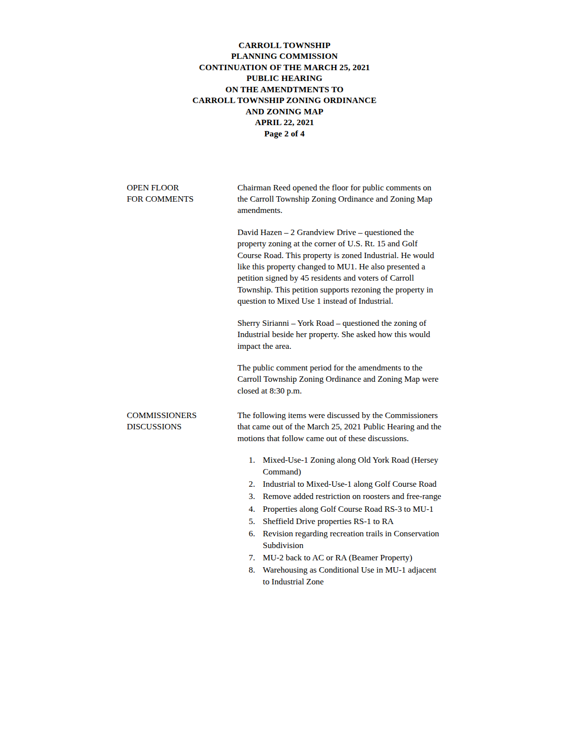Carroll Township Planning Commission Continuation of the March 25, 2021 Public Hearing on the Amendtments to Carroll Township Zoning Ordinance and Zoning Map April 22, 2021 Page 2 of 4
| Open Floor for Comments | Chairman Reed opened the floor for public comments on the Carroll Township Zoning Ordinance and Zoning Map amendments. David Hazen – 2 Grandview Drive – questioned the property zoning at the corner of U.S. Rt. 15 and Golf Course Road. This property is zoned Industrial. He would like this property changed to MU1. He also presented a petition signed by 45 residents and voters of Carroll Township. This petition supports rezoning the property in question to Mixed Use 1 instead of Industrial. Sherry Sirianni – York Road – questioned the zoning of Industrial beside her property. She asked how this would impact the area. The public comment period for the amendments to the Carroll Township Zoning Ordinance and Zoning Map were closed at 8:30 p.m. |
| Commissioners Discussions | The following items were discussed by the Commissioners that came out of the March 25, 2021 Public Hearing and the motions that follow came out of these discussions. Mixed-Use-1 Zoning along Old York Road (Hersey Command) Industrial to Mixed-Use-1 along Golf Course Road Remove added restriction on roosters and free-range Properties along Golf Course Road RS-3 to MU-1 Sheffield Drive properties RS-1 to RA Revision regarding recreation trails in Conservation Subdivision MU-2 back to AC or RA (Beamer Property) Warehousing as Conditional Use in MU-1 adjacent to Industrial Zone |